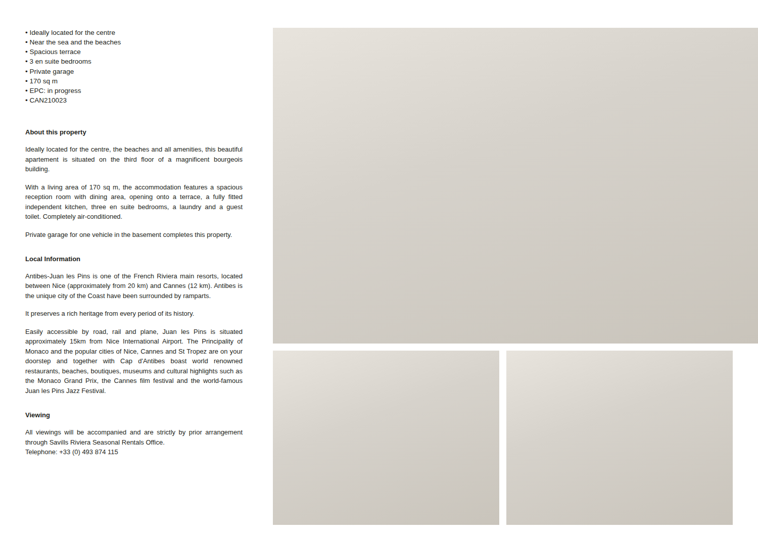Ideally located for the centre
Near the sea and the beaches
Spacious terrace
3 en suite bedrooms
Private garage
170 sq m
EPC: in progress
CAN210023
About this property
Ideally located for the centre, the beaches and all amenities, this beautiful apartement is situated on the third floor of a magnificent bourgeois building.
With a living area of 170 sq m, the accommodation features a spacious reception room with dining area, opening onto a terrace, a fully fitted independent kitchen, three en suite bedrooms, a laundry and a guest toilet. Completely air-conditioned.
Private garage for one vehicle in the basement completes this property.
Local Information
Antibes-Juan les Pins is one of the French Riviera main resorts, located between Nice (approximately from 20 km) and Cannes (12 km). Antibes is the unique city of the Coast have been surrounded by ramparts.
It preserves a rich heritage from every period of its history.
Easily accessible by road, rail and plane, Juan les Pins is situated approximately 15km from Nice International Airport. The Principality of Monaco and the popular cities of Nice, Cannes and St Tropez are on your doorstep and together with Cap d'Antibes boast world renowned restaurants, beaches, boutiques, museums and cultural highlights such as the Monaco Grand Prix, the Cannes film festival and the world-famous Juan les Pins Jazz Festival.
Viewing
All viewings will be accompanied and are strictly by prior arrangement through Savills Riviera Seasonal Rentals Office.
Telephone: +33 (0) 493 874 115